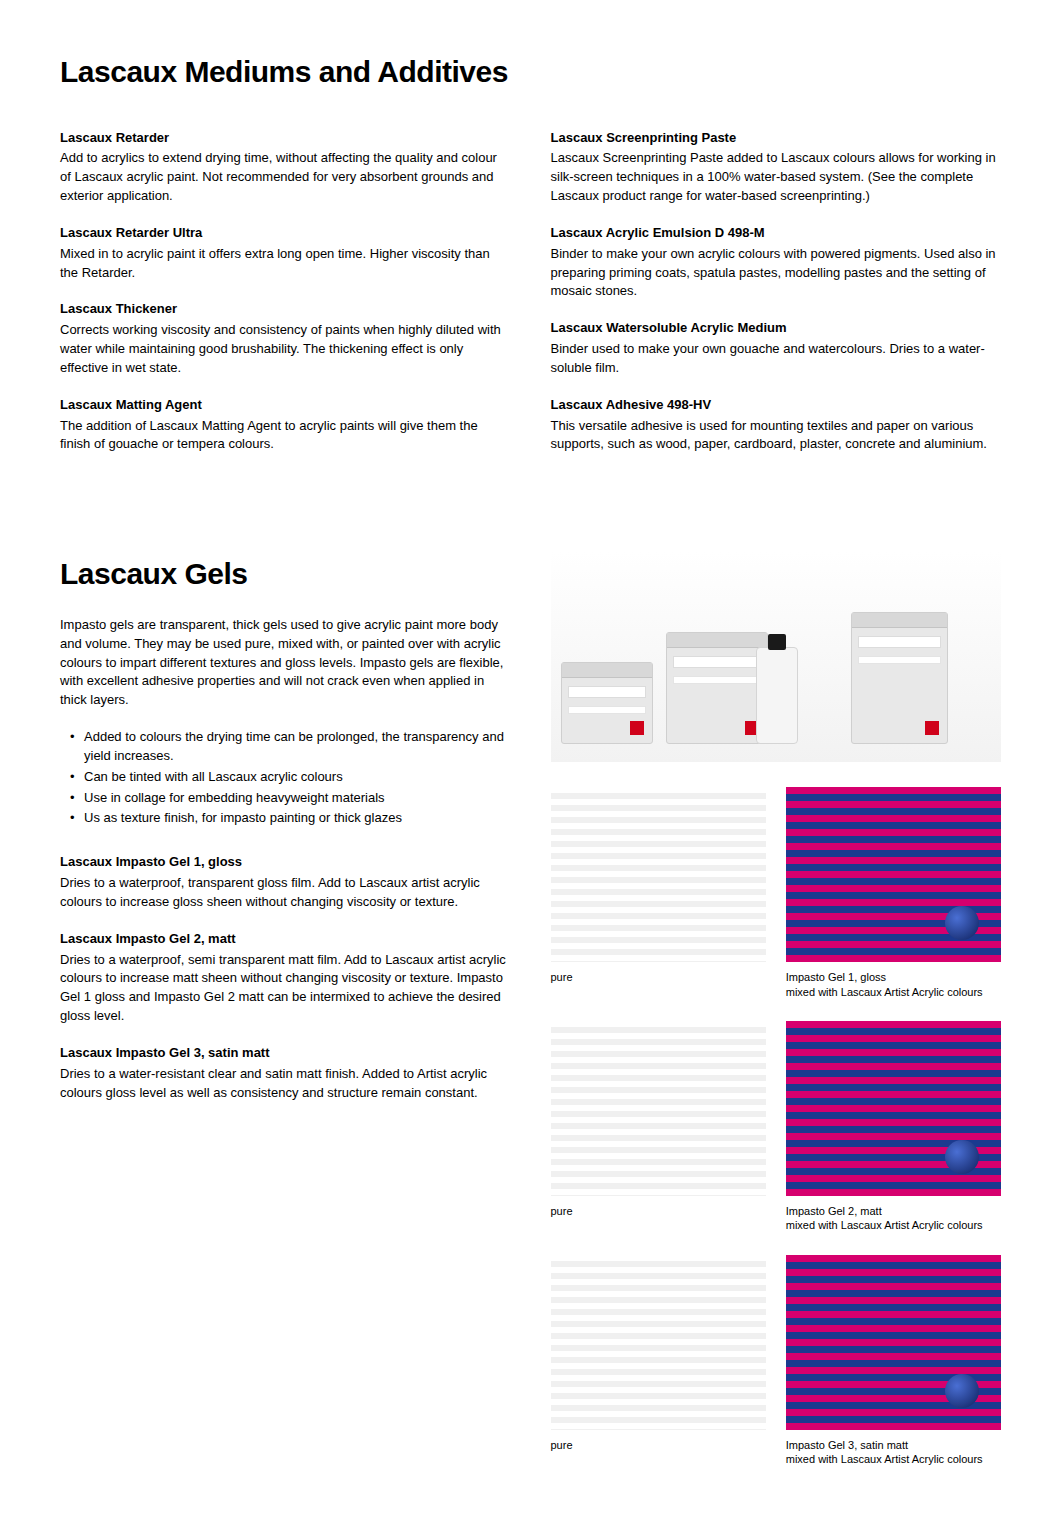Lascaux Mediums and Additives
Lascaux Retarder
Add to acrylics to extend drying time, without affecting the quality and colour of Lascaux acrylic paint. Not recommended for very absorbent grounds and exterior application.
Lascaux Retarder Ultra
Mixed in to acrylic paint it offers extra long open time. Higher viscosity than the Retarder.
Lascaux Thickener
Corrects working viscosity and consistency of paints when highly diluted with water while maintaining good brushability. The thickening effect is only effective in wet state.
Lascaux Matting Agent
The addition of Lascaux Matting Agent to acrylic paints will give them the finish of gouache or tempera colours.
Lascaux Screenprinting Paste
Lascaux Screenprinting Paste added to Lascaux colours allows for working in silk-screen techniques in a 100% water-based system. (See the complete Lascaux product range for water-based screenprinting.)
Lascaux Acrylic Emulsion D 498-M
Binder to make your own acrylic colours with powered pigments. Used also in preparing priming coats, spatula pastes, modelling pastes and the setting of mosaic stones.
Lascaux Watersoluble Acrylic Medium
Binder used to make your own gouache and watercolours. Dries to a water-soluble film.
Lascaux Adhesive 498-HV
This versatile adhesive is used for mounting textiles and paper on various supports, such as wood, paper, cardboard, plaster, concrete and aluminium.
Lascaux Gels
Impasto gels are transparent, thick gels used to give acrylic paint more body and volume. They may be used pure, mixed with, or painted over with acrylic colours to impart different textures and gloss levels. Impasto gels are flexible, with excellent adhesive properties and will not crack even when applied in thick layers.
Added to colours the drying time can be prolonged, the transparency and yield increases.
Can be tinted with all Lascaux acrylic colours
Use in collage for embedding heavyweight materials
Us as texture finish, for impasto painting or thick glazes
Lascaux Impasto Gel 1, gloss
Dries to a waterproof, transparent gloss film. Add to Lascaux artist acrylic colours to increase gloss sheen without changing viscosity or texture.
Lascaux Impasto Gel 2, matt
Dries to a waterproof, semi transparent matt film. Add to Lascaux artist acrylic colours to increase matt sheen without changing viscosity or texture. Impasto Gel 1 gloss and Impasto Gel 2 matt can be intermixed to achieve the desired gloss level.
Lascaux Impasto Gel 3, satin matt
Dries to a water-resistant clear and satin matt finish. Added to Artist acrylic colours gloss level as well as consistency and structure remain constant.
pure
Impasto Gel 1, gloss
mixed with Lascaux Artist Acrylic colours
pure
Impasto Gel 2, matt
mixed with Lascaux Artist Acrylic colours
pure
Impasto Gel 3, satin matt
mixed with Lascaux Artist Acrylic colours